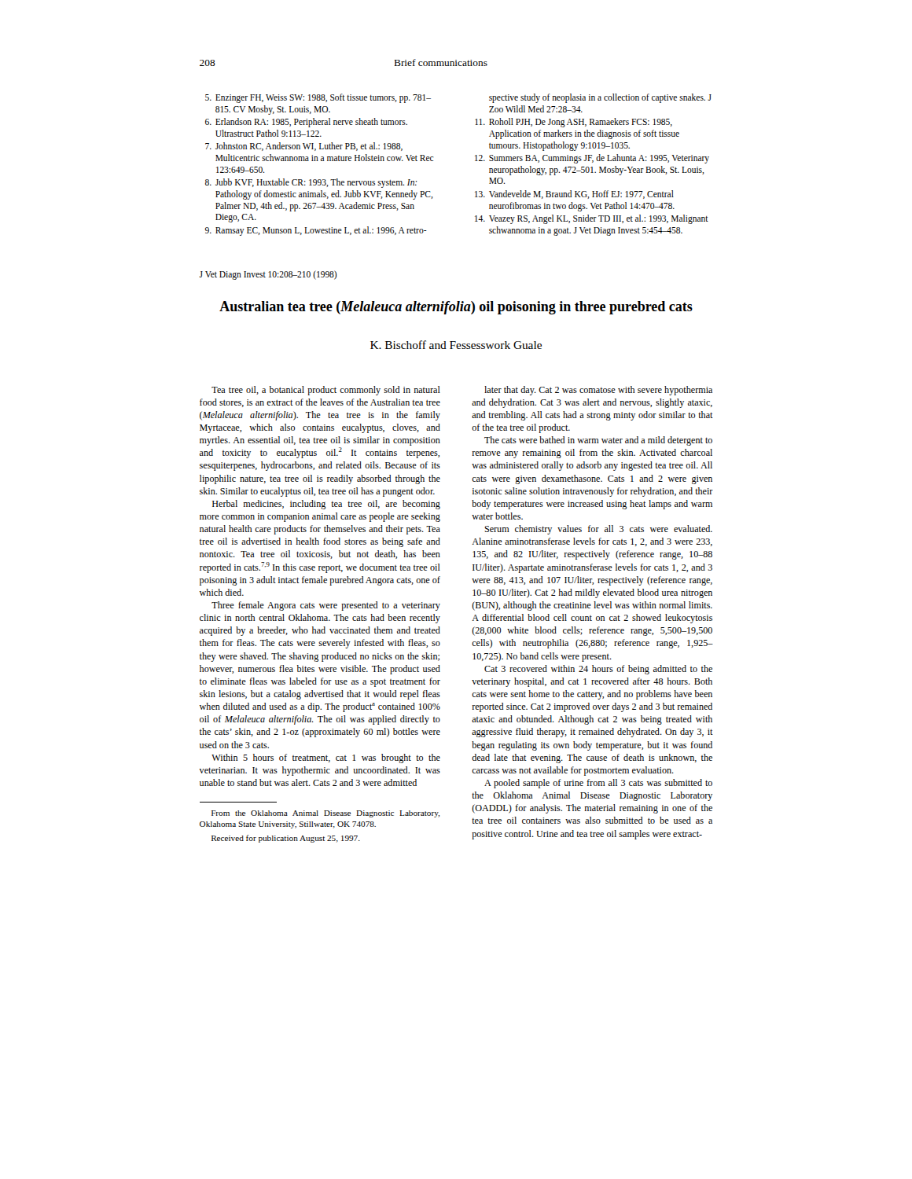208
Brief communications
Enzinger FH, Weiss SW: 1988, Soft tissue tumors, pp. 781–815. CV Mosby, St. Louis, MO.
Erlandson RA: 1985, Peripheral nerve sheath tumors. Ultrastruct Pathol 9:113–122.
Johnston RC, Anderson WI, Luther PB, et al.: 1988, Multicentric schwannoma in a mature Holstein cow. Vet Rec 123:649–650.
Jubb KVF, Huxtable CR: 1993, The nervous system. In: Pathology of domestic animals, ed. Jubb KVF, Kennedy PC, Palmer ND, 4th ed., pp. 267–439. Academic Press, San Diego, CA.
Ramsay EC, Munson L, Lowestine L, et al.: 1996, A retro-
spective study of neoplasia in a collection of captive snakes. J Zoo Wildl Med 27:28–34.
Roholl PJH, De Jong ASH, Ramaekers FCS: 1985, Application of markers in the diagnosis of soft tissue tumours. Histopathology 9:1019–1035.
Summers BA, Cummings JF, de Lahunta A: 1995, Veterinary neuropathology, pp. 472–501. Mosby-Year Book, St. Louis, MO.
Vandevelde M, Braund KG, Hoff EJ: 1977, Central neurofibromas in two dogs. Vet Pathol 14:470–478.
Veazey RS, Angel KL, Snider TD III, et al.: 1993, Malignant schwannoma in a goat. J Vet Diagn Invest 5:454–458.
J Vet Diagn Invest 10:208–210 (1998)
Australian tea tree (Melaleuca alternifolia) oil poisoning in three purebred cats
K. Bischoff and Fessesswork Guale
Tea tree oil, a botanical product commonly sold in natural food stores, is an extract of the leaves of the Australian tea tree (Melaleuca alternifolia). The tea tree is in the family Myrtaceae, which also contains eucalyptus, cloves, and myrtles. An essential oil, tea tree oil is similar in composition and toxicity to eucalyptus oil.2 It contains terpenes, sesquiterpenes, hydrocarbons, and related oils. Because of its lipophilic nature, tea tree oil is readily absorbed through the skin. Similar to eucalyptus oil, tea tree oil has a pungent odor.
Herbal medicines, including tea tree oil, are becoming more common in companion animal care as people are seeking natural health care products for themselves and their pets. Tea tree oil is advertised in health food stores as being safe and nontoxic. Tea tree oil toxicosis, but not death, has been reported in cats.7,9 In this case report, we document tea tree oil poisoning in 3 adult intact female purebred Angora cats, one of which died.
Three female Angora cats were presented to a veterinary clinic in north central Oklahoma. The cats had been recently acquired by a breeder, who had vaccinated them and treated them for fleas. The cats were severely infested with fleas, so they were shaved. The shaving produced no nicks on the skin; however, numerous flea bites were visible. The product used to eliminate fleas was labeled for use as a spot treatment for skin lesions, but a catalog advertised that it would repel fleas when diluted and used as a dip. The producta contained 100% oil of Melaleuca alternifolia. The oil was applied directly to the cats’ skin, and 2 1-oz (approximately 60 ml) bottles were used on the 3 cats.
Within 5 hours of treatment, cat 1 was brought to the veterinarian. It was hypothermic and uncoordinated. It was unable to stand but was alert. Cats 2 and 3 were admitted
From the Oklahoma Animal Disease Diagnostic Laboratory, Oklahoma State University, Stillwater, OK 74078.
Received for publication August 25, 1997.
later that day. Cat 2 was comatose with severe hypothermia and dehydration. Cat 3 was alert and nervous, slightly ataxic, and trembling. All cats had a strong minty odor similar to that of the tea tree oil product.
The cats were bathed in warm water and a mild detergent to remove any remaining oil from the skin. Activated charcoal was administered orally to adsorb any ingested tea tree oil. All cats were given dexamethasone. Cats 1 and 2 were given isotonic saline solution intravenously for rehydration, and their body temperatures were increased using heat lamps and warm water bottles.
Serum chemistry values for all 3 cats were evaluated. Alanine aminotransferase levels for cats 1, 2, and 3 were 233, 135, and 82 IU/liter, respectively (reference range, 10–88 IU/liter). Aspartate aminotransferase levels for cats 1, 2, and 3 were 88, 413, and 107 IU/liter, respectively (reference range, 10–80 IU/liter). Cat 2 had mildly elevated blood urea nitrogen (BUN), although the creatinine level was within normal limits. A differential blood cell count on cat 2 showed leukocytosis (28,000 white blood cells; reference range, 5,500–19,500 cells) with neutrophilia (26,880; reference range, 1,925–10,725). No band cells were present.
Cat 3 recovered within 24 hours of being admitted to the veterinary hospital, and cat 1 recovered after 48 hours. Both cats were sent home to the cattery, and no problems have been reported since. Cat 2 improved over days 2 and 3 but remained ataxic and obtunded. Although cat 2 was being treated with aggressive fluid therapy, it remained dehydrated. On day 3, it began regulating its own body temperature, but it was found dead late that evening. The cause of death is unknown, the carcass was not available for postmortem evaluation.
A pooled sample of urine from all 3 cats was submitted to the Oklahoma Animal Disease Diagnostic Laboratory (OADDL) for analysis. The material remaining in one of the tea tree oil containers was also submitted to be used as a positive control. Urine and tea tree oil samples were extract-